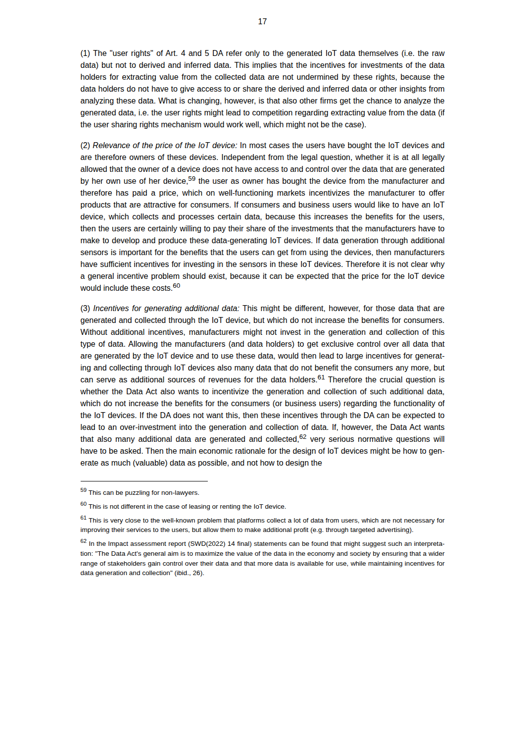17
(1) The "user rights" of Art. 4 and 5 DA refer only to the generated IoT data themselves (i.e. the raw data) but not to derived and inferred data. This implies that the incentives for investments of the data holders for extracting value from the collected data are not undermined by these rights, because the data holders do not have to give access to or share the derived and inferred data or other insights from analyzing these data. What is changing, however, is that also other firms get the chance to analyze the generated data, i.e. the user rights might lead to competition regarding extracting value from the data (if the user sharing rights mechanism would work well, which might not be the case).
(2) Relevance of the price of the IoT device: In most cases the users have bought the IoT devices and are therefore owners of these devices. Independent from the legal question, whether it is at all legally allowed that the owner of a device does not have access to and control over the data that are generated by her own use of her device,59 the user as owner has bought the device from the manufacturer and therefore has paid a price, which on well-functioning markets incentivizes the manufacturer to offer products that are attractive for consumers. If consumers and business users would like to have an IoT device, which collects and processes certain data, because this increases the benefits for the users, then the users are certainly willing to pay their share of the investments that the manufacturers have to make to develop and produce these data-generating IoT devices. If data generation through additional sensors is important for the benefits that the users can get from using the devices, then manufacturers have sufficient incentives for investing in the sensors in these IoT devices. Therefore it is not clear why a general incentive problem should exist, because it can be expected that the price for the IoT device would include these costs.60
(3) Incentives for generating additional data: This might be different, however, for those data that are generated and collected through the IoT device, but which do not increase the benefits for consumers. Without additional incentives, manufacturers might not invest in the generation and collection of this type of data. Allowing the manufacturers (and data holders) to get exclusive control over all data that are generated by the IoT device and to use these data, would then lead to large incentives for generating and collecting through IoT devices also many data that do not benefit the consumers any more, but can serve as additional sources of revenues for the data holders.61 Therefore the crucial question is whether the Data Act also wants to incentivize the generation and collection of such additional data, which do not increase the benefits for the consumers (or business users) regarding the functionality of the IoT devices. If the DA does not want this, then these incentives through the DA can be expected to lead to an over-investment into the generation and collection of data. If, however, the Data Act wants that also many additional data are generated and collected,62 very serious normative questions will have to be asked. Then the main economic rationale for the design of IoT devices might be how to generate as much (valuable) data as possible, and not how to design the
59 This can be puzzling for non-lawyers.
60 This is not different in the case of leasing or renting the IoT device.
61 This is very close to the well-known problem that platforms collect a lot of data from users, which are not necessary for improving their services to the users, but allow them to make additional profit (e.g. through targeted advertising).
62 In the Impact assessment report (SWD(2022) 14 final) statements can be found that might suggest such an interpretation: "The Data Act's general aim is to maximize the value of the data in the economy and society by ensuring that a wider range of stakeholders gain control over their data and that more data is available for use, while maintaining incentives for data generation and collection" (ibid., 26).